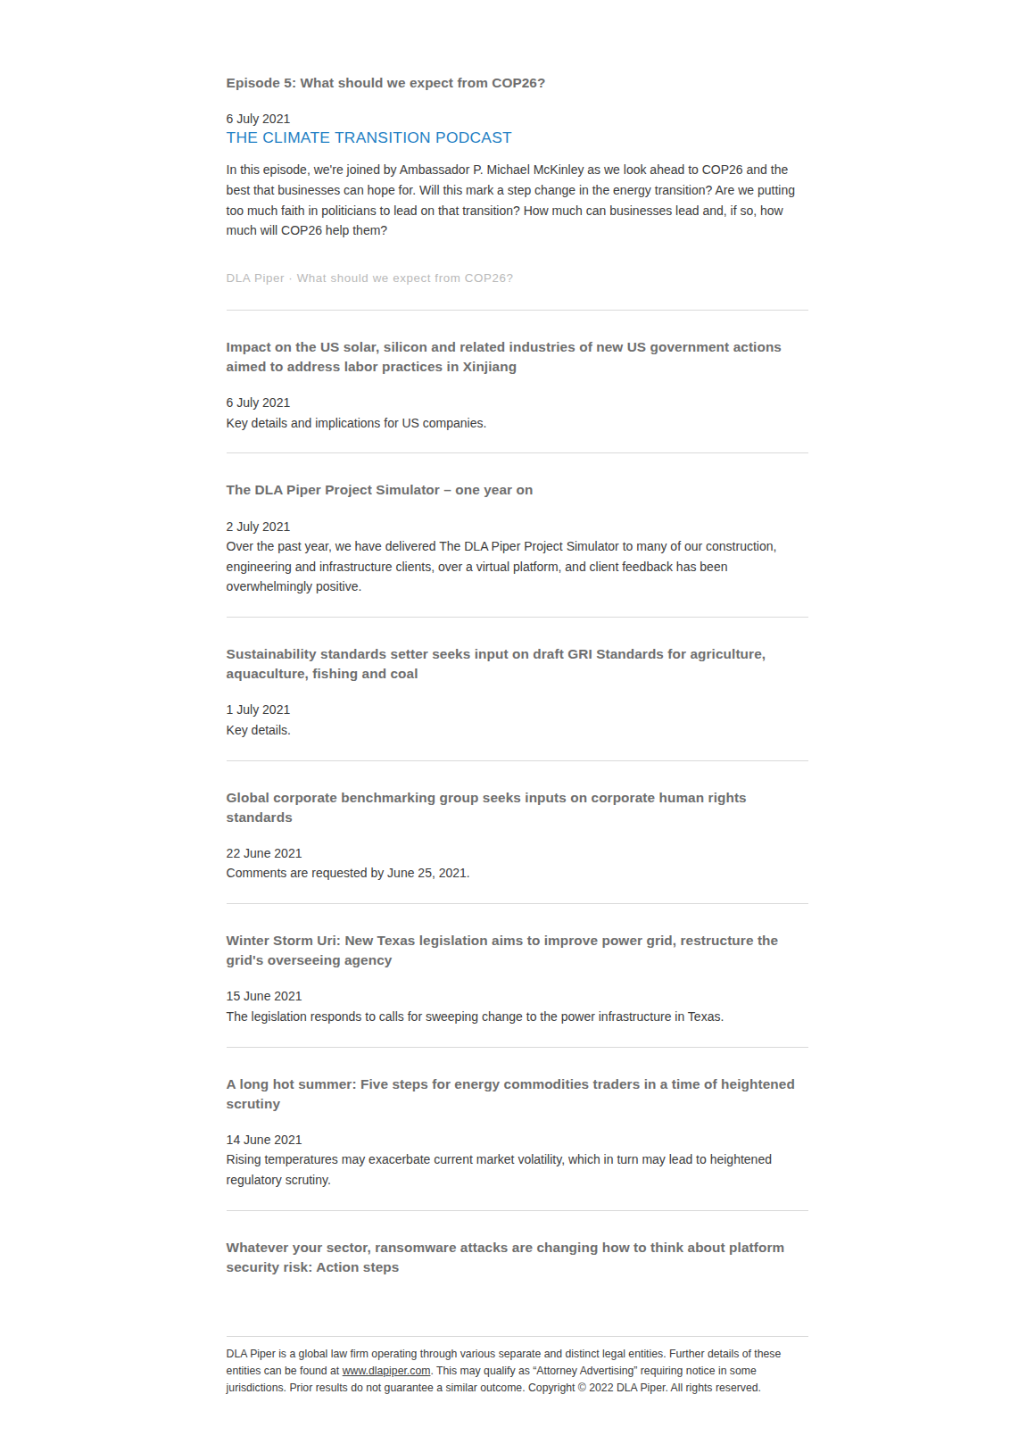Episode 5: What should we expect from COP26?
6 July 2021
THE CLIMATE TRANSITION PODCAST
In this episode, we're joined by Ambassador P. Michael McKinley as we look ahead to COP26 and the best that businesses can hope for. Will this mark a step change in the energy transition? Are we putting too much faith in politicians to lead on that transition? How much can businesses lead and, if so, how much will COP26 help them?
DLA Piper · What should we expect from COP26?
Impact on the US solar, silicon and related industries of new US government actions aimed to address labor practices in Xinjiang
6 July 2021
Key details and implications for US companies.
The DLA Piper Project Simulator – one year on
2 July 2021
Over the past year, we have delivered The DLA Piper Project Simulator to many of our construction, engineering and infrastructure clients, over a virtual platform, and client feedback has been overwhelmingly positive.
Sustainability standards setter seeks input on draft GRI Standards for agriculture, aquaculture, fishing and coal
1 July 2021
Key details.
Global corporate benchmarking group seeks inputs on corporate human rights standards
22 June 2021
Comments are requested by June 25, 2021.
Winter Storm Uri: New Texas legislation aims to improve power grid, restructure the grid's overseeing agency
15 June 2021
The legislation responds to calls for sweeping change to the power infrastructure in Texas.
A long hot summer: Five steps for energy commodities traders in a time of heightened scrutiny
14 June 2021
Rising temperatures may exacerbate current market volatility, which in turn may lead to heightened regulatory scrutiny.
Whatever your sector, ransomware attacks are changing how to think about platform security risk: Action steps
DLA Piper is a global law firm operating through various separate and distinct legal entities. Further details of these entities can be found at www.dlapiper.com. This may qualify as “Attorney Advertising” requiring notice in some jurisdictions. Prior results do not guarantee a similar outcome. Copyright © 2022 DLA Piper. All rights reserved.